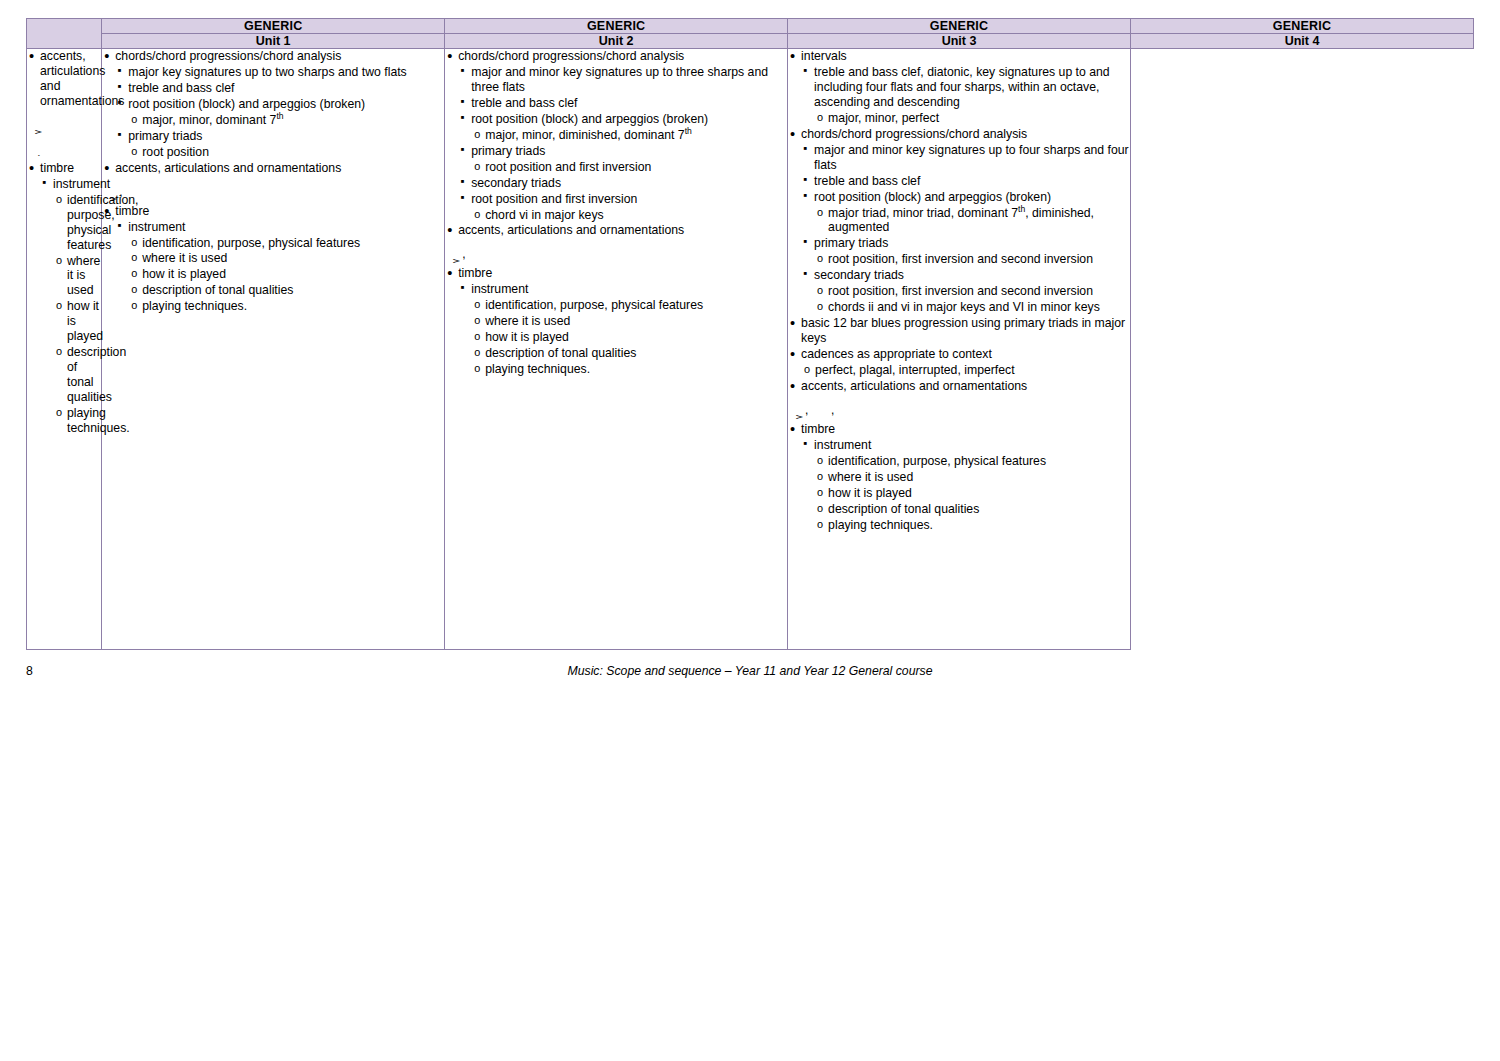| | GENERIC | GENERIC | GENERIC | GENERIC |
| --- | --- | --- | --- | --- |
| Unit 1 | Unit 2 | Unit 3 | Unit 4 |
| accents, articulations and ornamentations 𝅻 𝅼 timbre instrument identification, purpose, physical features where it is used how it is played description of tonal qualities playing techniques. | chords/chord progressions/chord analysis major key signatures up to two sharps and two flats treble and bass clef root position (block) and arpeggios (broken) major, minor, dominant 7 th primary triads root position accents, articulations and ornamentations 𝅻 , 𝅿 timbre instrument identification, purpose, physical features where it is used how it is played description of tonal qualities playing techniques. | chords/chord progressions/chord analysis major and minor key signatures up to three sharps and three flats treble and bass clef root position (block) and arpeggios (broken) major, minor, diminished, dominant 7 th primary triads root position and first inversion secondary triads root position and first inversion chord vi in major keys accents, articulations and ornamentations 𝅻 , 𝅿 timbre instrument identification, purpose, physical features where it is used how it is played description of tonal qualities playing techniques. | intervals treble and bass clef, diatonic, key signatures up to and including four flats and four sharps, within an octave, ascending and descending major, minor, perfect chords/chord progressions/chord analysis major and minor key signatures up to four sharps and four flats treble and bass clef root position (block) and arpeggios (broken) major triad, minor triad, dominant 7 th , diminished, augmented primary triads root position, first inversion and second inversion secondary triads root position, first inversion and second inversion chords ii and vi in major keys and VI in minor keys basic 12 bar blues progression using primary triads in major keys cadences as appropriate to context perfect, plagal, interrupted, imperfect accents, articulations and ornamentations 𝅻 , 𝅿 , 𝆀 timbre instrument identification, purpose, physical features where it is used how it is played description of tonal qualities playing techniques. |
8
Music: Scope and sequence – Year 11 and Year 12 General course